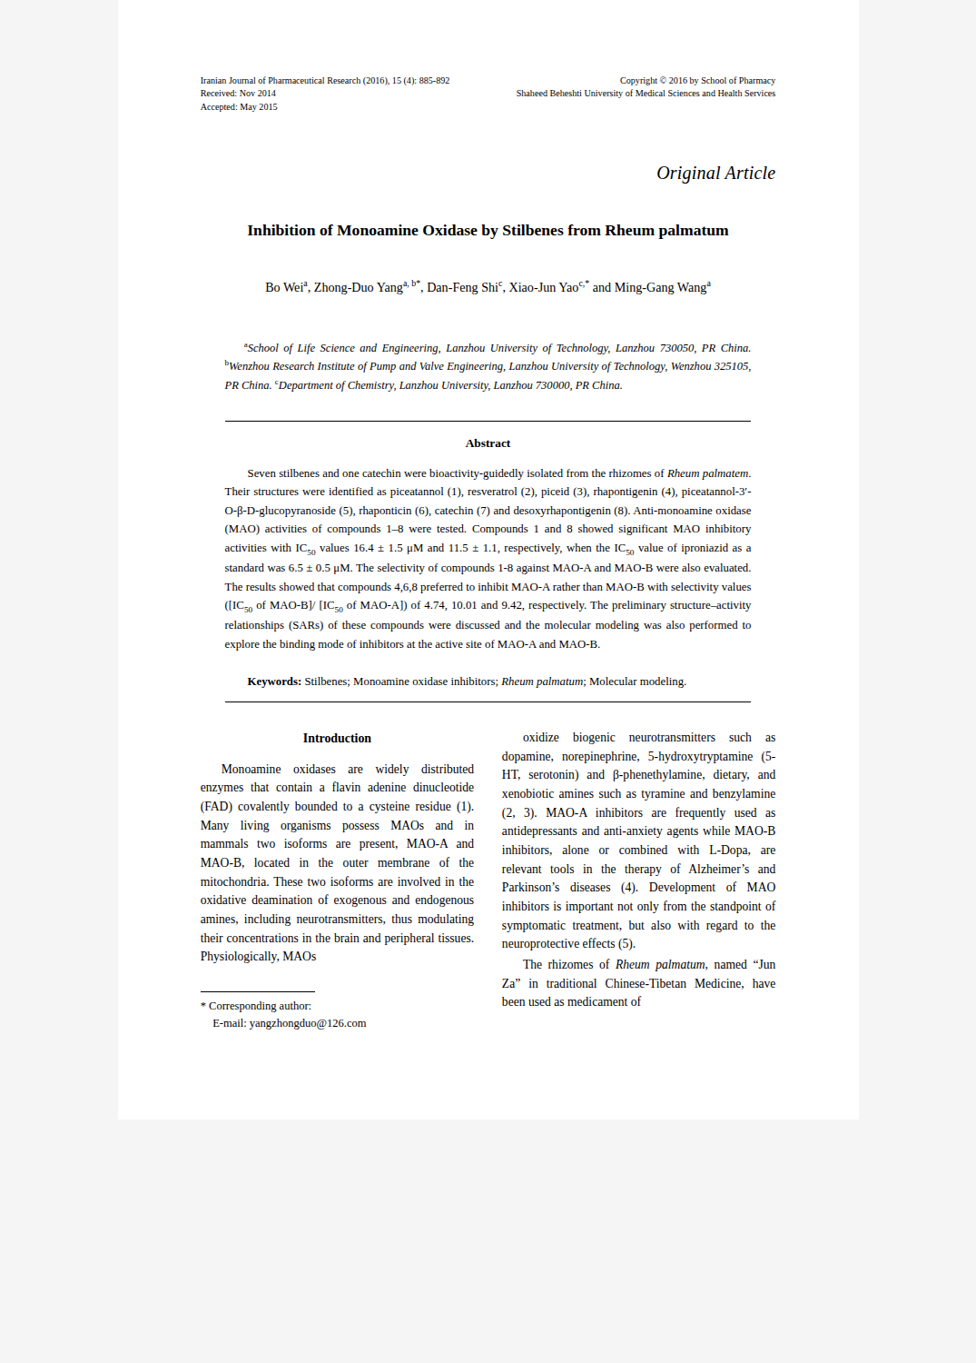Iranian Journal of Pharmaceutical Research (2016), 15 (4): 885-892
Received: Nov 2014
Accepted: May 2015
Copyright © 2016 by School of Pharmacy
Shaheed Beheshti University of Medical Sciences and Health Services
Original Article
Inhibition of Monoamine Oxidase by Stilbenes from Rheum palmatum
Bo Weia, Zhong-Duo Yanga, b*, Dan-Feng Shic, Xiao-Jun Yaoc,* and Ming-Gang Wanga
aSchool of Life Science and Engineering, Lanzhou University of Technology, Lanzhou 730050, PR China. bWenzhou Research Institute of Pump and Valve Engineering, Lanzhou University of Technology, Wenzhou 325105, PR China. cDepartment of Chemistry, Lanzhou University, Lanzhou 730000, PR China.
Abstract
Seven stilbenes and one catechin were bioactivity-guidedly isolated from the rhizomes of Rheum palmatem. Their structures were identified as piceatannol (1), resveratrol (2), piceid (3), rhapontigenin (4), piceatannol-3′-O-β-D-glucopyranoside (5), rhaponticin (6), catechin (7) and desoxyrhapontigenin (8). Anti-monoamine oxidase (MAO) activities of compounds 1–8 were tested. Compounds 1 and 8 showed significant MAO inhibitory activities with IC50 values 16.4 ± 1.5 μM and 11.5 ± 1.1, respectively, when the IC50 value of iproniazid as a standard was 6.5 ± 0.5 μM. The selectivity of compounds 1-8 against MAO-A and MAO-B were also evaluated. The results showed that compounds 4,6,8 preferred to inhibit MAO-A rather than MAO-B with selectivity values ([IC50 of MAO-B]/ [IC50 of MAO-A]) of 4.74, 10.01 and 9.42, respectively. The preliminary structure–activity relationships (SARs) of these compounds were discussed and the molecular modeling was also performed to explore the binding mode of inhibitors at the active site of MAO-A and MAO-B.
Keywords: Stilbenes; Monoamine oxidase inhibitors; Rheum palmatum; Molecular modeling.
Introduction
Monoamine oxidases are widely distributed enzymes that contain a flavin adenine dinucleotide (FAD) covalently bounded to a cysteine residue (1). Many living organisms possess MAOs and in mammals two isoforms are present, MAO-A and MAO-B, located in the outer membrane of the mitochondria. These two isoforms are involved in the oxidative deamination of exogenous and endogenous amines, including neurotransmitters, thus modulating their concentrations in the brain and peripheral tissues. Physiologically, MAOs
* Corresponding author:
E-mail: yangzhongduo@126.com
oxidize biogenic neurotransmitters such as dopamine, norepinephrine, 5-hydroxytryptamine (5-HT, serotonin) and β-phenethylamine, dietary, and xenobiotic amines such as tyramine and benzylamine (2, 3). MAO-A inhibitors are frequently used as antidepressants and anti-anxiety agents while MAO-B inhibitors, alone or combined with L-Dopa, are relevant tools in the therapy of Alzheimer’s and Parkinson’s diseases (4). Development of MAO inhibitors is important not only from the standpoint of symptomatic treatment, but also with regard to the neuroprotective effects (5).
The rhizomes of Rheum palmatum, named “Jun Za” in traditional Chinese-Tibetan Medicine, have been used as medicament of